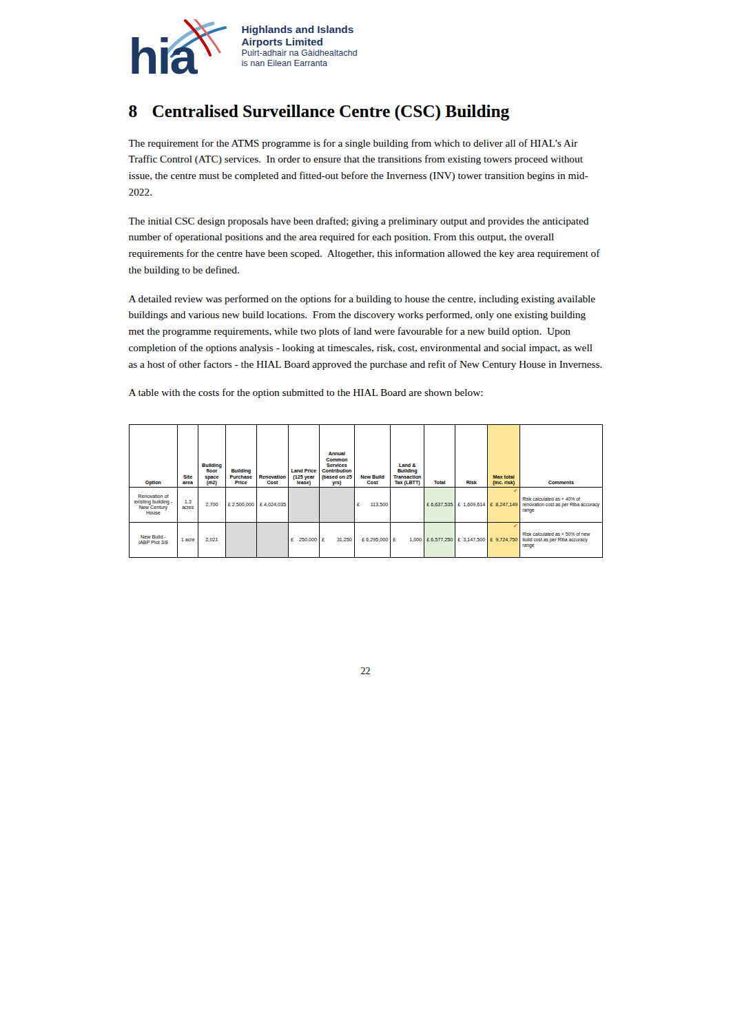hia
Highlands and Islands
Airports Limited
Puirt-adhair na Gàidhealtachd
is nan Eilean Earranta
8 Centralised Surveillance Centre (CSC) Building
The requirement for the ATMS programme is for a single building from which to deliver all of HIAL’s Air Traffic Control (ATC) services. In order to ensure that the transitions from existing towers proceed without issue, the centre must be completed and fitted-out before the Inverness (INV) tower transition begins in mid-2022.
The initial CSC design proposals have been drafted; giving a preliminary output and provides the anticipated number of operational positions and the area required for each position. From this output, the overall requirements for the centre have been scoped. Altogether, this information allowed the key area requirement of the building to be defined.
A detailed review was performed on the options for a building to house the centre, including existing available buildings and various new build locations. From the discovery works performed, only one existing building met the programme requirements, while two plots of land were favourable for a new build option. Upon completion of the options analysis - looking at timescales, risk, cost, environmental and social impact, as well as a host of other factors - the HIAL Board approved the purchase and refit of New Century House in Inverness.
A table with the costs for the option submitted to the HIAL Board are shown below:
| Option | Site area | Building floor space (m2) | Building Purchase Price | Renovation Cost | Land Price (125 year lease) | Annual Common Services Contribution (based on 25 yrs) | New Build Cost | Land & Building Transaction Tax (LBTT) | Total | Risk | Max total (inc. risk) | Comments |
| --- | --- | --- | --- | --- | --- | --- | --- | --- | --- | --- | --- | --- |
| Renovation of existing building - New Century House | 1.3 acres | 2,700 | £ 2,500,000 | £ 4,024,035 | | | £ 113,500 | | £ 6,637,535 | £ 1,609,614 | ✓ £ 8,247,149 | Risk calculated as + 40% of renovation cost as per Riba accuracy range |
| New Build - IABP Plot 3/8 | 1 acre | 2,021 | | | £ 250,000 | £ 31,250 | £ 6,295,000 | £ 1,000 | £ 6,577,250 | £ 3,147,500 | ✓ £ 9,724,750 | Risk calculated as + 50% of new build cost as per Riba accuracy range |
22